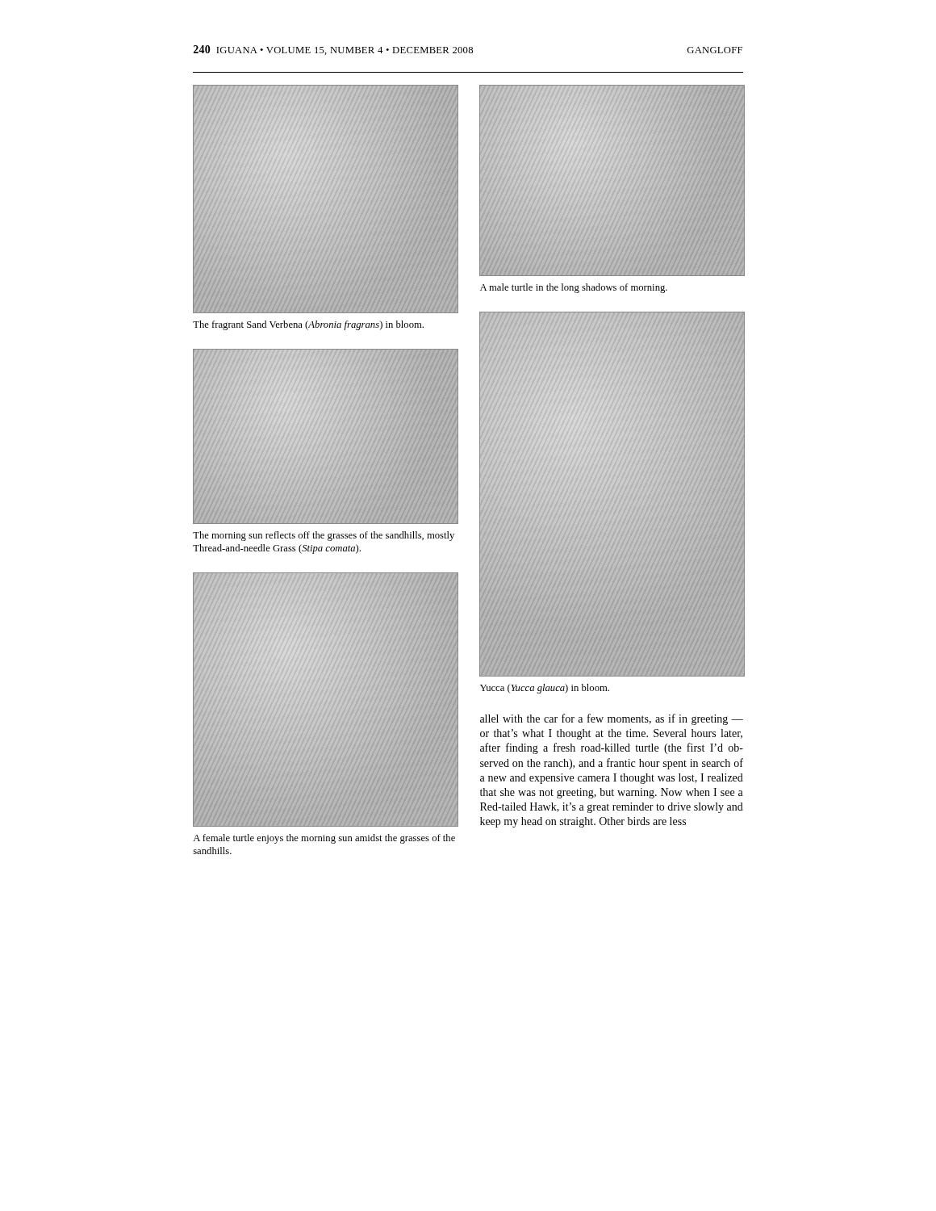240 IGUANA • VOLUME 15, NUMBER 4 • DECEMBER 2008
GANGLOFF
The fragrant Sand Verbena (Abronia fragrans) in bloom.
The morning sun reflects off the grasses of the sandhills, mostly Thread-and-needle Grass (Stipa comata).
A female turtle enjoys the morning sun amidst the grasses of the sandhills.
A male turtle in the long shadows of morning.
Yucca (Yucca glauca) in bloom.
allel with the car for a few moments, as if in greeting — or that’s what I thought at the time. Several hours later, after finding a fresh road-killed turtle (the first I’d observed on the ranch), and a frantic hour spent in search of a new and expensive camera I thought was lost, I realized that she was not greeting, but warning. Now when I see a Red-tailed Hawk, it’s a great reminder to drive slowly and keep my head on straight. Other birds are less